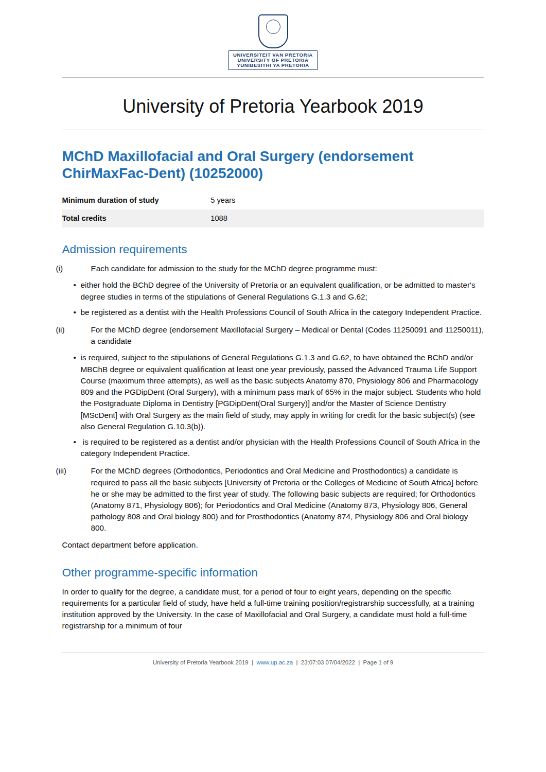Universiteit van Pretoria University of Pretoria Yunibesithi ya Pretoria
University of Pretoria Yearbook 2019
MChD Maxillofacial and Oral Surgery (endorsement ChirMaxFac-Dent) (10252000)
| Minimum duration of study | 5 years |
| Total credits | 1088 |
Admission requirements
(i) Each candidate for admission to the study for the MChD degree programme must:
either hold the BChD degree of the University of Pretoria or an equivalent qualification, or be admitted to master's degree studies in terms of the stipulations of General Regulations G.1.3 and G.62;
be registered as a dentist with the Health Professions Council of South Africa in the category Independent Practice.
(ii) For the MChD degree (endorsement Maxillofacial Surgery – Medical or Dental (Codes 11250091 and 11250011), a candidate
is required, subject to the stipulations of General Regulations G.1.3 and G.62, to have obtained the BChD and/or MBChB degree or equivalent qualification at least one year previously, passed the Advanced Trauma Life Support Course (maximum three attempts), as well as the basic subjects Anatomy 870, Physiology 806 and Pharmacology 809 and the PGDipDent (Oral Surgery), with a minimum pass mark of 65% in the major subject. Students who hold the Postgraduate Diploma in Dentistry [PGDipDent(Oral Surgery)] and/or the Master of Science Dentistry [MScDent] with Oral Surgery as the main field of study, may apply in writing for credit for the basic subject(s) (see also General Regulation G.10.3(b)).
is required to be registered as a dentist and/or physician with the Health Professions Council of South Africa in the category Independent Practice.
(iii) For the MChD degrees (Orthodontics, Periodontics and Oral Medicine and Prosthodontics) a candidate is required to pass all the basic subjects [University of Pretoria or the Colleges of Medicine of South Africa] before he or she may be admitted to the first year of study. The following basic subjects are required; for Orthodontics (Anatomy 871, Physiology 806); for Periodontics and Oral Medicine (Anatomy 873, Physiology 806, General pathology 808 and Oral biology 800) and for Prosthodontics (Anatomy 874, Physiology 806 and Oral biology 800.
Contact department before application.
Other programme-specific information
In order to qualify for the degree, a candidate must, for a period of four to eight years, depending on the specific requirements for a particular field of study, have held a full-time training position/registrarship successfully, at a training institution approved by the University. In the case of Maxillofacial and Oral Surgery, a candidate must hold a full-time registrarship for a minimum of four
University of Pretoria Yearbook 2019 | www.up.ac.za | 23:07:03 07/04/2022 | Page 1 of 9